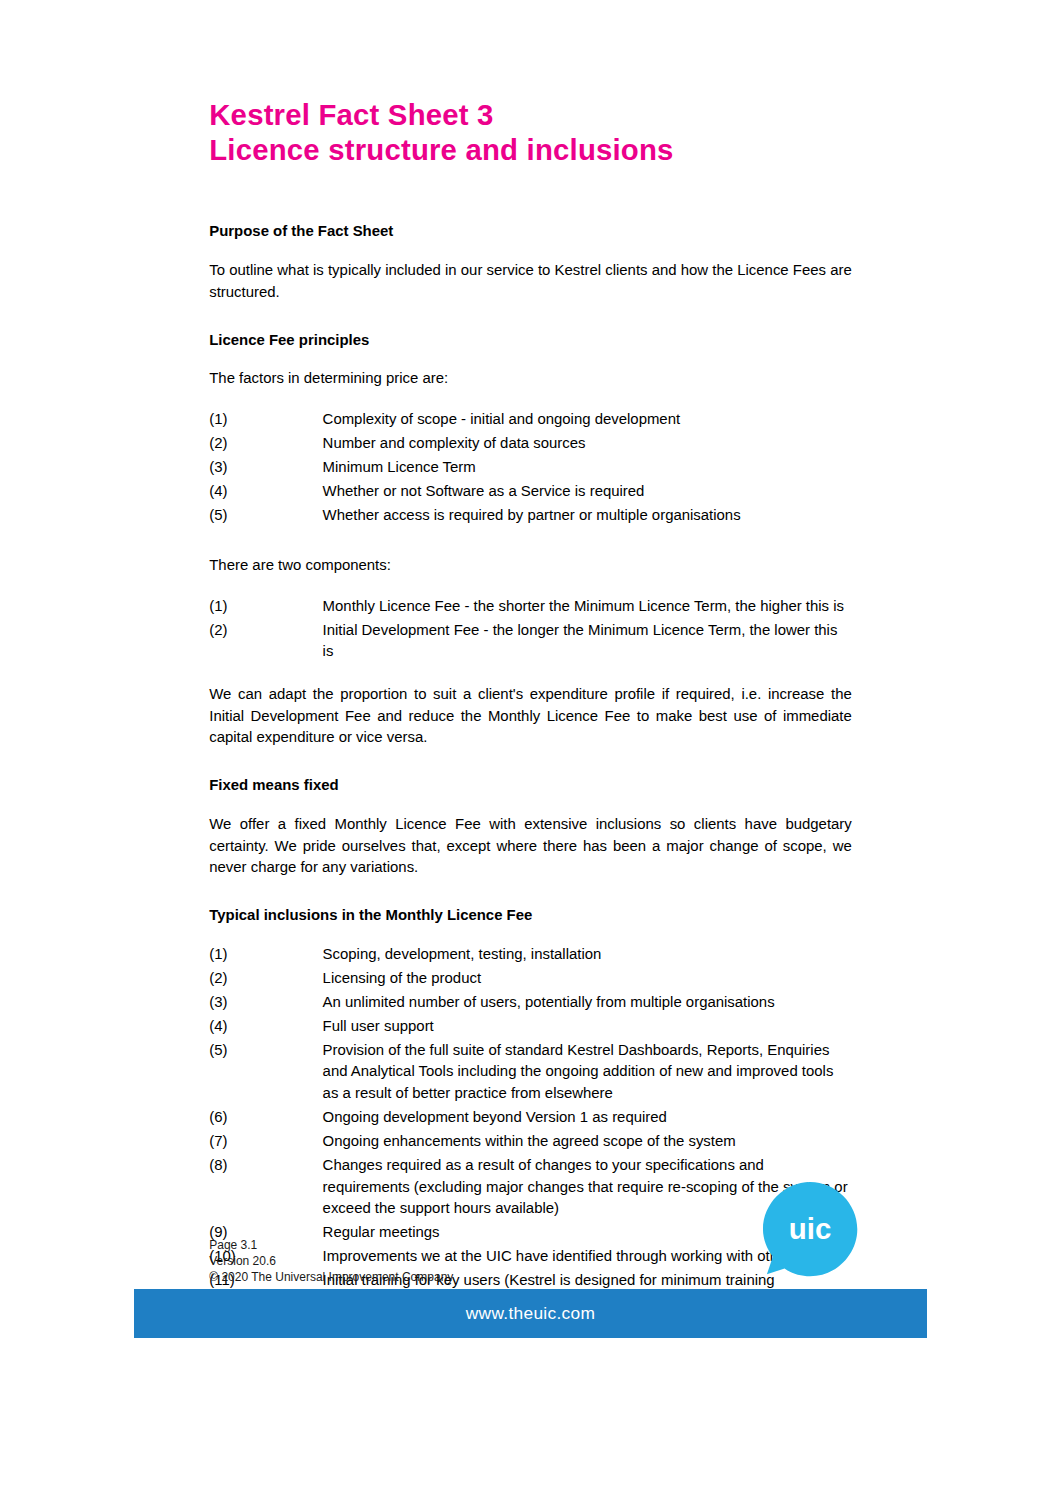Kestrel Fact Sheet 3
Licence structure and inclusions
Purpose of the Fact Sheet
To outline what is typically included in our service to Kestrel clients and how the Licence Fees are structured.
Licence Fee principles
The factors in determining price are:
| (1) | Complexity of scope - initial and ongoing development |
| (2) | Number and complexity of data sources |
| (3) | Minimum Licence Term |
| (4) | Whether or not Software as a Service is required |
| (5) | Whether access is required by partner or multiple organisations |
There are two components:
| (1) | Monthly Licence Fee - the shorter the Minimum Licence Term, the higher this is |
| (2) | Initial Development Fee - the longer the Minimum Licence Term, the lower this is |
We can adapt the proportion to suit a client's expenditure profile if required, i.e. increase the Initial Development Fee and reduce the Monthly Licence Fee to make best use of immediate capital expenditure or vice versa.
Fixed means fixed
We offer a fixed Monthly Licence Fee with extensive inclusions so clients have budgetary certainty. We pride ourselves that, except where there has been a major change of scope, we never charge for any variations.
Typical inclusions in the Monthly Licence Fee
| (1) | Scoping, development, testing, installation |
| (2) | Licensing of the product |
| (3) | An unlimited number of users, potentially from multiple organisations |
| (4) | Full user support |
| (5) | Provision of the full suite of standard Kestrel Dashboards, Reports, Enquiries and Analytical Tools including the ongoing addition of new and improved tools as a result of better practice from elsewhere |
| (6) | Ongoing development beyond Version 1 as required |
| (7) | Ongoing enhancements within the agreed scope of the system |
| (8) | Changes required as a result of changes to your specifications and requirements (excluding major changes that require re-scoping of the system or exceed the support hours available) |
| (9) | Regular meetings |
| (10) | Improvements we at the UIC have identified through working with other clients |
| (11) | Initial training for key users (Kestrel is designed for minimum training requirements) |
| (12) | Reporting as required against SLAs and other key metrics |
Page 3.1
Version 20.6
© 2020 The Universal Improvement Company
uic
www.theuic.com